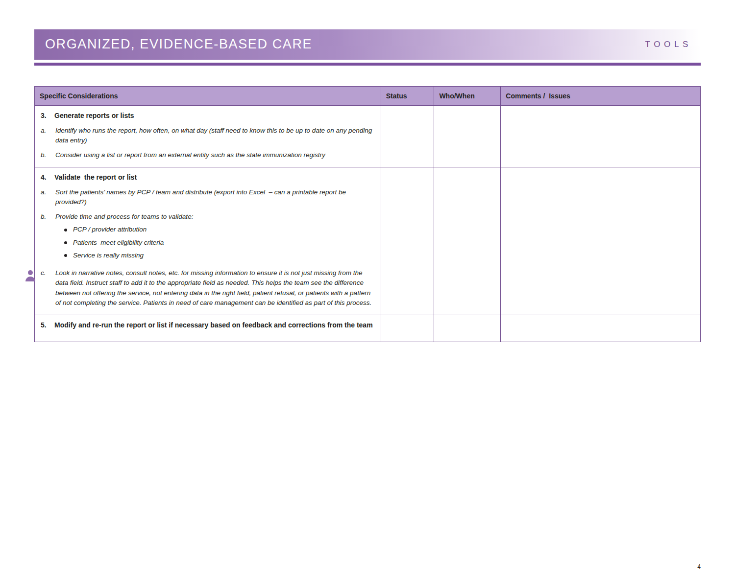Organized, Evidence-Based Care
TOOLS
| Specific Considerations | Status | Who/When | Comments / Issues |
| --- | --- | --- | --- |
| 3. Generate reports or lists a. Identify who runs the report, how often, on what day (staff need to know this to be up to date on any pending data entry) b. Consider using a list or report from an external entity such as the state immunization registry | | | |
| 4. Validate the report or list a. Sort the patients’ names by PCP / team and distribute (export into Excel – can a printable report be provided?) b. Provide time and process for teams to validate: PCP / provider attribution Patients meet eligibility criteria Service is really missing c. Look in narrative notes, consult notes, etc. for missing information to ensure it is not just missing from the data field. Instruct staff to add it to the appropriate field as needed. This helps the team see the difference between not offering the service, not entering data in the right field, patient refusal, or patients with a pattern of not completing the service. Patients in need of care management can be identified as part of this process. | | | |
| 5. Modify and re-run the report or list if necessary based on feedback and corrections from the team | | | |
4